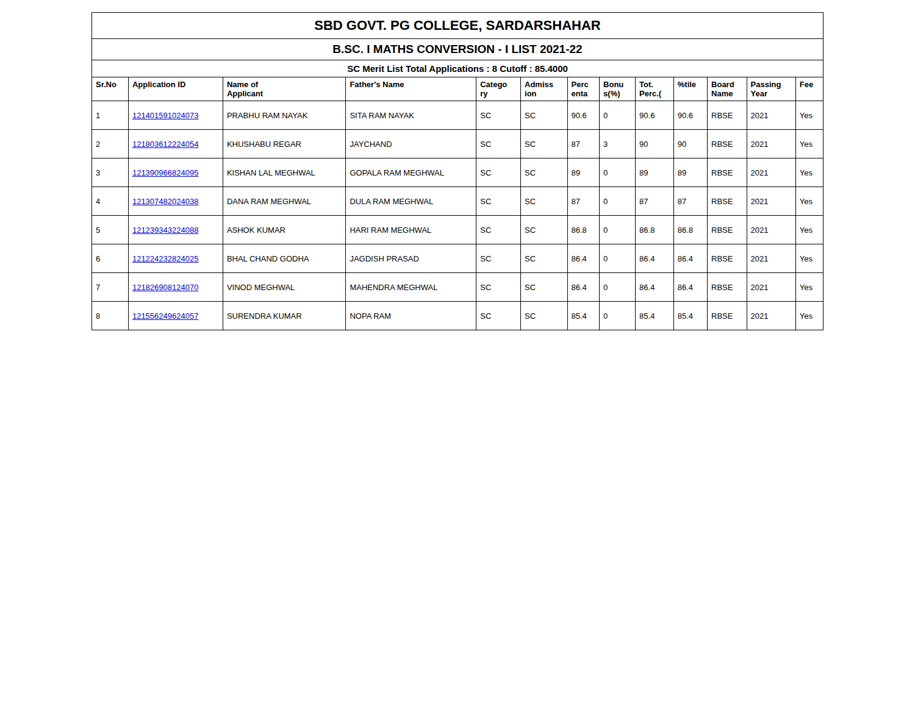| SBD GOVT. PG COLLEGE, SARDARSHAHAR |
| B.SC. I MATHS CONVERSION - I LIST 2021-22 |
| SC Merit List Total Applications : 8 Cutoff : 85.4000 |
| Sr.No | Application ID | Name of Applicant | Father's Name | Catego ry | Admiss ion | Perc enta | Bonu s(%) | Tot. Perc.( | %tile | Board Name | Passing Year | Fee |
| 1 | 121401591024073 | PRABHU RAM NAYAK | SITA RAM NAYAK | SC | SC | 90.6 | 0 | 90.6 | 90.6 | RBSE | 2021 | Yes |
| 2 | 121803612224054 | KHUSHABU REGAR | JAYCHAND | SC | SC | 87 | 3 | 90 | 90 | RBSE | 2021 | Yes |
| 3 | 121390966824095 | KISHAN LAL MEGHWAL | GOPALA RAM MEGHWAL | SC | SC | 89 | 0 | 89 | 89 | RBSE | 2021 | Yes |
| 4 | 121307482024038 | DANA RAM MEGHWAL | DULA RAM MEGHWAL | SC | SC | 87 | 0 | 87 | 87 | RBSE | 2021 | Yes |
| 5 | 121239343224088 | ASHOK KUMAR | HARI RAM MEGHWAL | SC | SC | 86.8 | 0 | 86.8 | 86.8 | RBSE | 2021 | Yes |
| 6 | 121224232824025 | BHAL CHAND GODHA | JAGDISH PRASAD | SC | SC | 86.4 | 0 | 86.4 | 86.4 | RBSE | 2021 | Yes |
| 7 | 121826908124070 | VINOD MEGHWAL | MAHENDRA MEGHWAL | SC | SC | 86.4 | 0 | 86.4 | 86.4 | RBSE | 2021 | Yes |
| 8 | 121556249624057 | SURENDRA KUMAR | NOPA RAM | SC | SC | 85.4 | 0 | 85.4 | 85.4 | RBSE | 2021 | Yes |